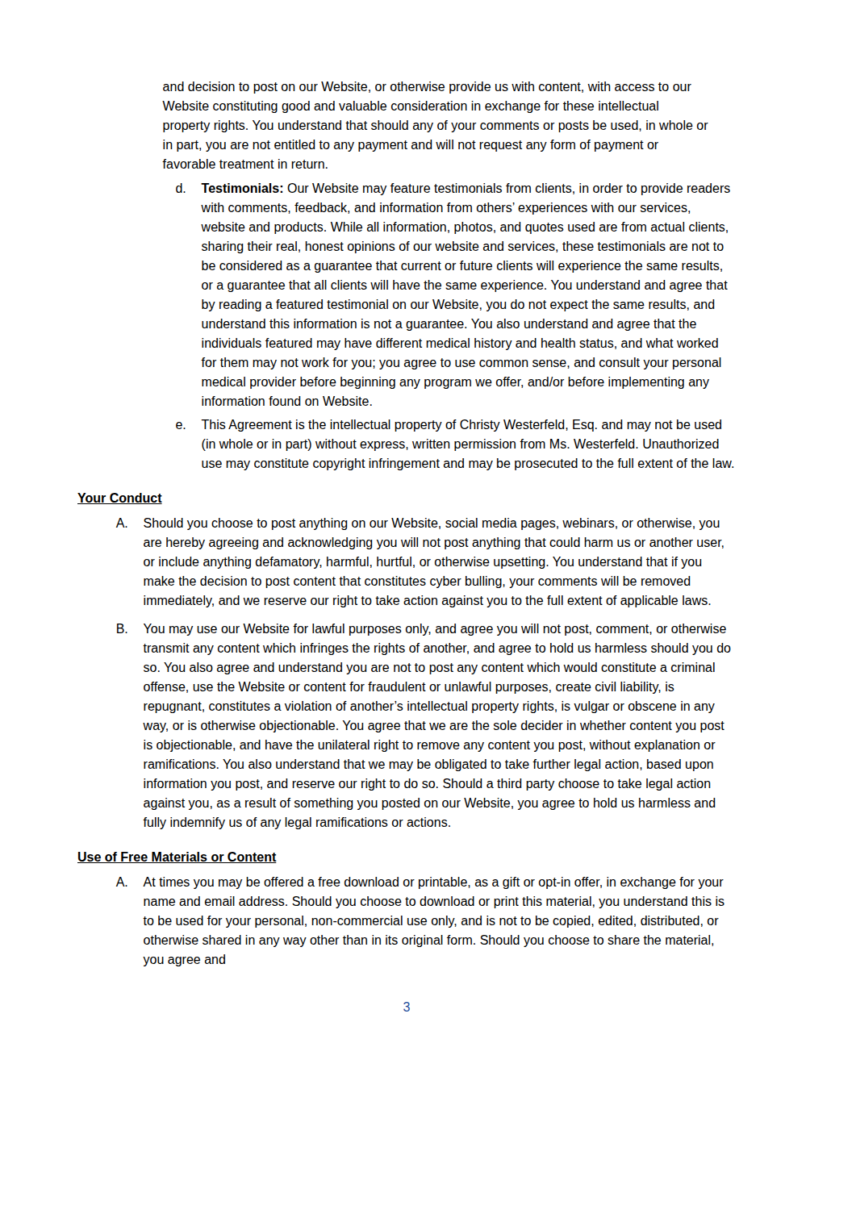and decision to post on our Website, or otherwise provide us with content, with access to our Website constituting good and valuable consideration in exchange for these intellectual property rights. You understand that should any of your comments or posts be used, in whole or in part, you are not entitled to any payment and will not request any form of payment or favorable treatment in return.
Testimonials: Our Website may feature testimonials from clients, in order to provide readers with comments, feedback, and information from others’ experiences with our services, website and products. While all information, photos, and quotes used are from actual clients, sharing their real, honest opinions of our website and services, these testimonials are not to be considered as a guarantee that current or future clients will experience the same results, or a guarantee that all clients will have the same experience. You understand and agree that by reading a featured testimonial on our Website, you do not expect the same results, and understand this information is not a guarantee. You also understand and agree that the individuals featured may have different medical history and health status, and what worked for them may not work for you; you agree to use common sense, and consult your personal medical provider before beginning any program we offer, and/or before implementing any information found on Website.
This Agreement is the intellectual property of Christy Westerfeld, Esq. and may not be used (in whole or in part) without express, written permission from Ms. Westerfeld. Unauthorized use may constitute copyright infringement and may be prosecuted to the full extent of the law.
Your Conduct
Should you choose to post anything on our Website, social media pages, webinars, or otherwise, you are hereby agreeing and acknowledging you will not post anything that could harm us or another user, or include anything defamatory, harmful, hurtful, or otherwise upsetting. You understand that if you make the decision to post content that constitutes cyber bulling, your comments will be removed immediately, and we reserve our right to take action against you to the full extent of applicable laws.
You may use our Website for lawful purposes only, and agree you will not post, comment, or otherwise transmit any content which infringes the rights of another, and agree to hold us harmless should you do so. You also agree and understand you are not to post any content which would constitute a criminal offense, use the Website or content for fraudulent or unlawful purposes, create civil liability, is repugnant, constitutes a violation of another’s intellectual property rights, is vulgar or obscene in any way, or is otherwise objectionable. You agree that we are the sole decider in whether content you post is objectionable, and have the unilateral right to remove any content you post, without explanation or ramifications. You also understand that we may be obligated to take further legal action, based upon information you post, and reserve our right to do so. Should a third party choose to take legal action against you, as a result of something you posted on our Website, you agree to hold us harmless and fully indemnify us of any legal ramifications or actions.
Use of Free Materials or Content
At times you may be offered a free download or printable, as a gift or opt-in offer, in exchange for your name and email address. Should you choose to download or print this material, you understand this is to be used for your personal, non-commercial use only, and is not to be copied, edited, distributed, or otherwise shared in any way other than in its original form. Should you choose to share the material, you agree and
3